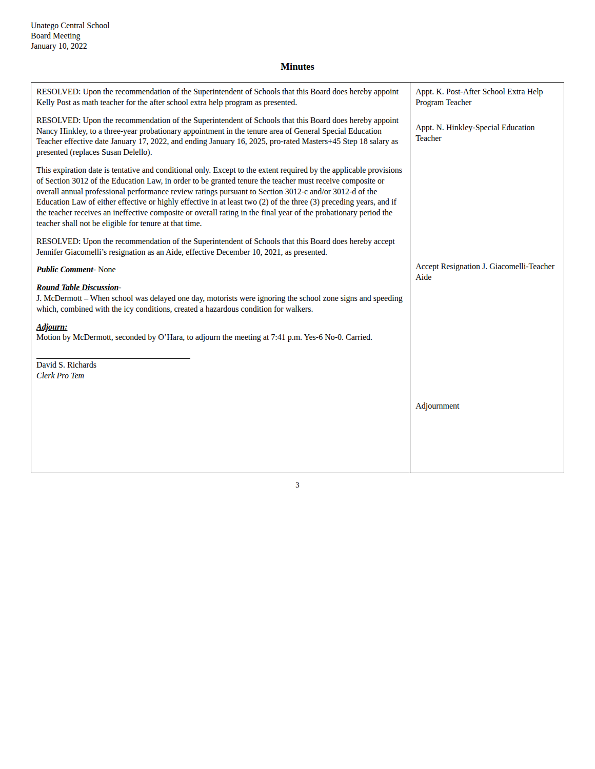Unatego Central School
Board Meeting
January 10, 2022
Minutes
| RESOLVED: Upon the recommendation of the Superintendent of Schools that this Board does hereby appoint Kelly Post as math teacher for the after school extra help program as presented. RESOLVED: Upon the recommendation of the Superintendent of Schools that this Board does hereby appoint Nancy Hinkley, to a three-year probationary appointment in the tenure area of General Special Education Teacher effective date January 17, 2022, and ending January 16, 2025, pro-rated Masters+45 Step 18 salary as presented (replaces Susan Delello). This expiration date is tentative and conditional only. Except to the extent required by the applicable provisions of Section 3012 of the Education Law, in order to be granted tenure the teacher must receive composite or overall annual professional performance review ratings pursuant to Section 3012-c and/or 3012-d of the Education Law of either effective or highly effective in at least two (2) of the three (3) preceding years, and if the teacher receives an ineffective composite or overall rating in the final year of the probationary period the teacher shall not be eligible for tenure at that time. RESOLVED: Upon the recommendation of the Superintendent of Schools that this Board does hereby accept Jennifer Giacomelli’s resignation as an Aide, effective December 10, 2021, as presented. Public Comment - None Round Table Discussion - J. McDermott – When school was delayed one day, motorists were ignoring the school zone signs and speeding which, combined with the icy conditions, created a hazardous condition for walkers. Adjourn: Motion by McDermott, seconded by O’Hara, to adjourn the meeting at 7:41 p.m. Yes-6 No-0. Carried. David S. Richards Clerk Pro Tem | Appt. K. Post-After School Extra Help Program Teacher Appt. N. Hinkley-Special Education Teacher Accept Resignation J. Giacomelli-Teacher Aide Adjournment |
3